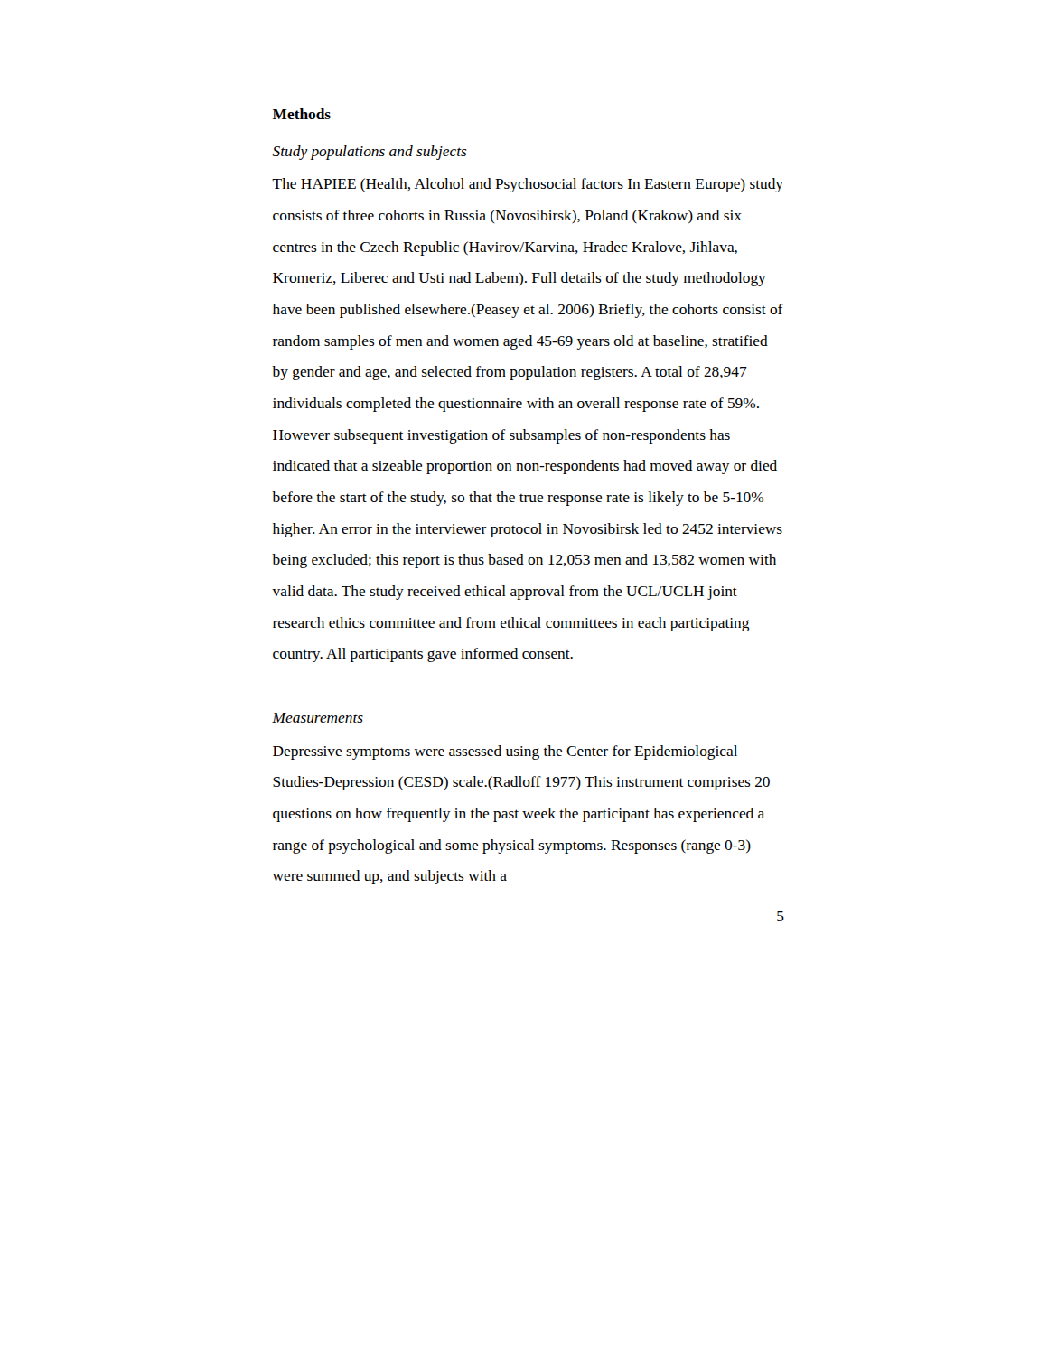Methods
Study populations and subjects
The HAPIEE (Health, Alcohol and Psychosocial factors In Eastern Europe) study consists of three cohorts in Russia (Novosibirsk), Poland (Krakow) and six centres in the Czech Republic (Havirov/Karvina, Hradec Kralove, Jihlava, Kromeriz, Liberec and Usti nad Labem). Full details of the study methodology have been published elsewhere.(Peasey et al. 2006) Briefly, the cohorts consist of random samples of men and women aged 45-69 years old at baseline, stratified by gender and age, and selected from population registers. A total of 28,947 individuals completed the questionnaire with an overall response rate of 59%. However subsequent investigation of subsamples of non-respondents has indicated that a sizeable proportion on non-respondents had moved away or died before the start of the study, so that the true response rate is likely to be 5-10% higher. An error in the interviewer protocol in Novosibirsk led to 2452 interviews being excluded; this report is thus based on 12,053 men and 13,582 women with valid data. The study received ethical approval from the UCL/UCLH joint research ethics committee and from ethical committees in each participating country. All participants gave informed consent.
Measurements
Depressive symptoms were assessed using the Center for Epidemiological Studies-Depression (CESD) scale.(Radloff 1977) This instrument comprises 20 questions on how frequently in the past week the participant has experienced a range of psychological and some physical symptoms. Responses (range 0-3) were summed up, and subjects with a
5